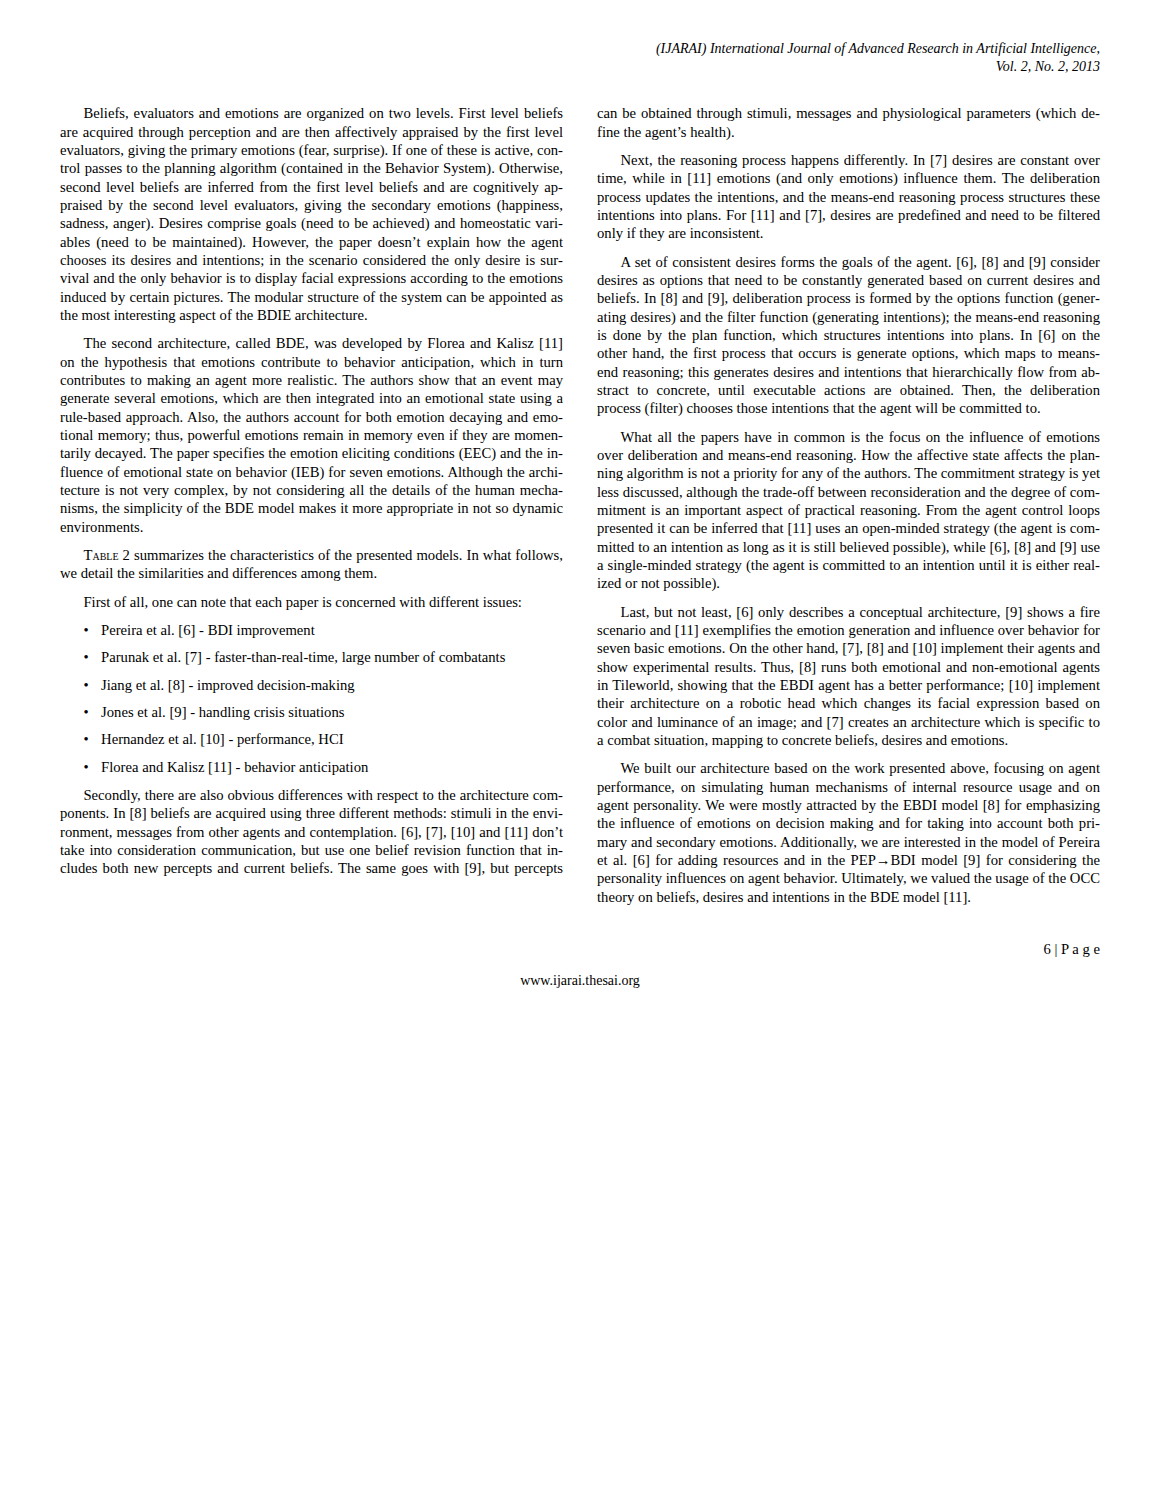(IJARAI) International Journal of Advanced Research in Artificial Intelligence,
Vol. 2, No. 2, 2013
Beliefs, evaluators and emotions are organized on two levels. First level beliefs are acquired through perception and are then affectively appraised by the first level evaluators, giving the primary emotions (fear, surprise). If one of these is active, control passes to the planning algorithm (contained in the Behavior System). Otherwise, second level beliefs are inferred from the first level beliefs and are cognitively appraised by the second level evaluators, giving the secondary emotions (happiness, sadness, anger). Desires comprise goals (need to be achieved) and homeostatic variables (need to be maintained). However, the paper doesn’t explain how the agent chooses its desires and intentions; in the scenario considered the only desire is survival and the only behavior is to display facial expressions according to the emotions induced by certain pictures. The modular structure of the system can be appointed as the most interesting aspect of the BDIE architecture.
The second architecture, called BDE, was developed by Florea and Kalisz [11] on the hypothesis that emotions contribute to behavior anticipation, which in turn contributes to making an agent more realistic. The authors show that an event may generate several emotions, which are then integrated into an emotional state using a rule-based approach. Also, the authors account for both emotion decaying and emotional memory; thus, powerful emotions remain in memory even if they are momentarily decayed. The paper specifies the emotion eliciting conditions (EEC) and the influence of emotional state on behavior (IEB) for seven emotions. Although the architecture is not very complex, by not considering all the details of the human mechanisms, the simplicity of the BDE model makes it more appropriate in not so dynamic environments.
Table 2 summarizes the characteristics of the presented models. In what follows, we detail the similarities and differences among them.
First of all, one can note that each paper is concerned with different issues:
Pereira et al. [6] - BDI improvement
Parunak et al. [7] - faster-than-real-time, large number of combatants
Jiang et al. [8] - improved decision-making
Jones et al. [9] - handling crisis situations
Hernandez et al. [10] - performance, HCI
Florea and Kalisz [11] - behavior anticipation
Secondly, there are also obvious differences with respect to the architecture components. In [8] beliefs are acquired using three different methods: stimuli in the environment, messages from other agents and contemplation. [6], [7], [10] and [11] don’t take into consideration communication, but use one belief revision function that includes both new percepts and current beliefs. The same goes with [9], but percepts can be obtained through stimuli, messages and physiological parameters (which define the agent’s health).
Next, the reasoning process happens differently. In [7] desires are constant over time, while in [11] emotions (and only emotions) influence them. The deliberation process updates the intentions, and the means-end reasoning process structures these intentions into plans. For [11] and [7], desires are predefined and need to be filtered only if they are inconsistent.
A set of consistent desires forms the goals of the agent. [6], [8] and [9] consider desires as options that need to be constantly generated based on current desires and beliefs. In [8] and [9], deliberation process is formed by the options function (generating desires) and the filter function (generating intentions); the means-end reasoning is done by the plan function, which structures intentions into plans. In [6] on the other hand, the first process that occurs is generate options, which maps to means-end reasoning; this generates desires and intentions that hierarchically flow from abstract to concrete, until executable actions are obtained. Then, the deliberation process (filter) chooses those intentions that the agent will be committed to.
What all the papers have in common is the focus on the influence of emotions over deliberation and means-end reasoning. How the affective state affects the planning algorithm is not a priority for any of the authors. The commitment strategy is yet less discussed, although the trade-off between reconsideration and the degree of commitment is an important aspect of practical reasoning. From the agent control loops presented it can be inferred that [11] uses an open-minded strategy (the agent is committed to an intention as long as it is still believed possible), while [6], [8] and [9] use a single-minded strategy (the agent is committed to an intention until it is either realized or not possible).
Last, but not least, [6] only describes a conceptual architecture, [9] shows a fire scenario and [11] exemplifies the emotion generation and influence over behavior for seven basic emotions. On the other hand, [7], [8] and [10] implement their agents and show experimental results. Thus, [8] runs both emotional and non-emotional agents in Tileworld, showing that the EBDI agent has a better performance; [10] implement their architecture on a robotic head which changes its facial expression based on color and luminance of an image; and [7] creates an architecture which is specific to a combat situation, mapping to concrete beliefs, desires and emotions.
We built our architecture based on the work presented above, focusing on agent performance, on simulating human mechanisms of internal resource usage and on agent personality. We were mostly attracted by the EBDI model [8] for emphasizing the influence of emotions on decision making and for taking into account both primary and secondary emotions. Additionally, we are interested in the model of Pereira et al. [6] for adding resources and in the PEP→BDI model [9] for considering the personality influences on agent behavior. Ultimately, we valued the usage of the OCC theory on beliefs, desires and intentions in the BDE model [11].
6 | P a g e
www.ijarai.thesai.org